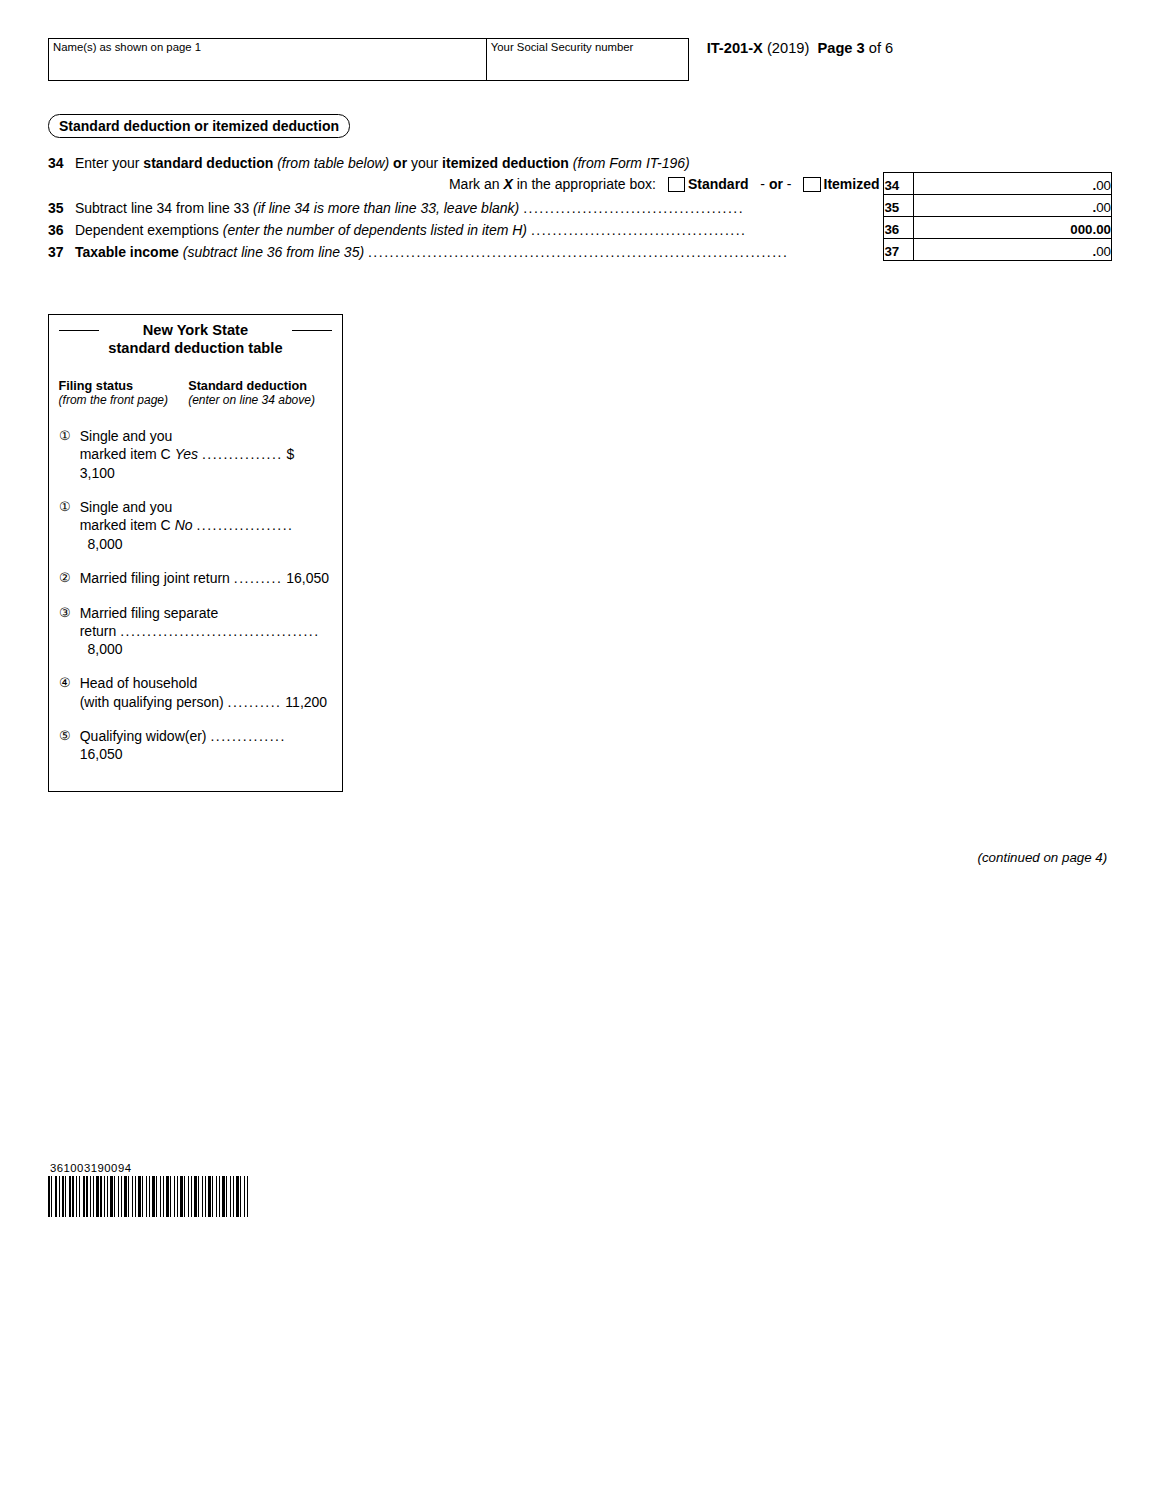Name(s) as shown on page 1
Your Social Security number
IT-201-X (2019) Page 3 of 6
Standard deduction or itemized deduction
| 34 | Enter your standard deduction (from table below) or your itemized deduction (from Form IT-196) |
| | Mark an X in the appropriate box: Standard - or - Itemized | 34 | . 00 |
| 35 | Subtract line 34 from line 33 (if line 34 is more than line 33, leave blank) ......................................... | 35 | . 00 |
| 36 | Dependent exemptions (enter the number of dependents listed in item H) ........................................ | 36 | 000.00 |
| 37 | Taxable income (subtract line 36 from line 35) .............................................................................. | 37 | . 00 |
New York State standard deduction table
Filing status
(from the front page)
Standard deduction
(enter on line 34 above)
①
Single and you
marked item C Yes ............... $ 3,100
①
Single and you
marked item C No .................. 8,000
②
Married filing joint return ......... 16,050
③
Married filing separate
return ..................................... 8,000
④
Head of household
(with qualifying person) .......... 11,200
⑤
Qualifying widow(er) .............. 16,050
(continued on page 4)
361003190094